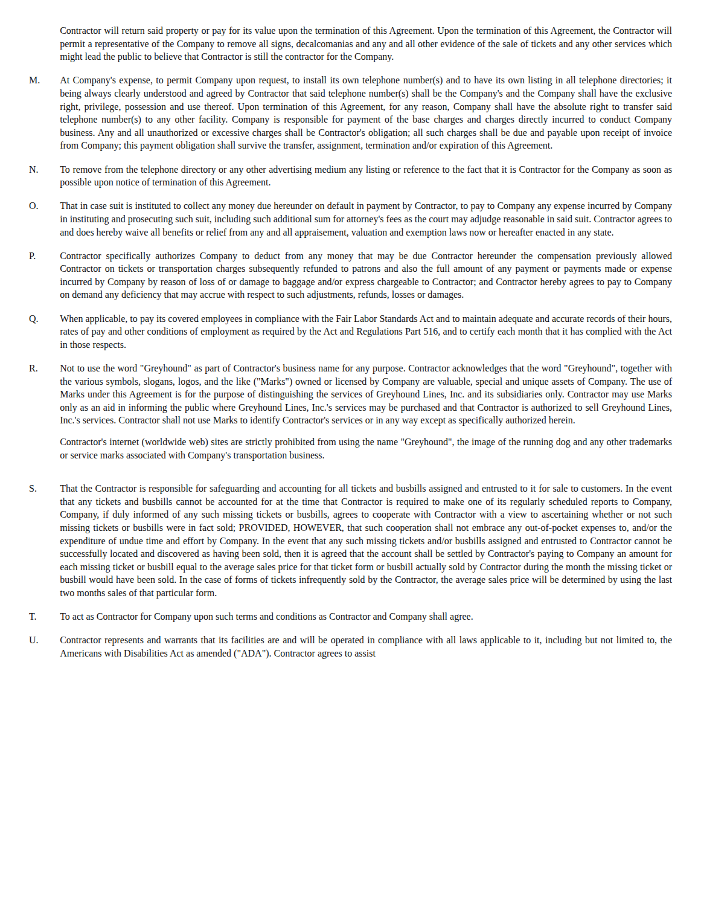Contractor will return said property or pay for its value upon the termination of this Agreement. Upon the termination of this Agreement, the Contractor will permit a representative of the Company to remove all signs, decalcomanias and any and all other evidence of the sale of tickets and any other services which might lead the public to believe that Contractor is still the contractor for the Company.
M.
At Company's expense, to permit Company upon request, to install its own telephone number(s) and to have its own listing in all telephone directories; it being always clearly understood and agreed by Contractor that said telephone number(s) shall be the Company's and the Company shall have the exclusive right, privilege, possession and use thereof. Upon termination of this Agreement, for any reason, Company shall have the absolute right to transfer said telephone number(s) to any other facility. Company is responsible for payment of the base charges and charges directly incurred to conduct Company business. Any and all unauthorized or excessive charges shall be Contractor's obligation; all such charges shall be due and payable upon receipt of invoice from Company; this payment obligation shall survive the transfer, assignment, termination and/or expiration of this Agreement.
N.
To remove from the telephone directory or any other advertising medium any listing or reference to the fact that it is Contractor for the Company as soon as possible upon notice of termination of this Agreement.
O.
That in case suit is instituted to collect any money due hereunder on default in payment by Contractor, to pay to Company any expense incurred by Company in instituting and prosecuting such suit, including such additional sum for attorney's fees as the court may adjudge reasonable in said suit. Contractor agrees to and does hereby waive all benefits or relief from any and all appraisement, valuation and exemption laws now or hereafter enacted in any state.
P.
Contractor specifically authorizes Company to deduct from any money that may be due Contractor hereunder the compensation previously allowed Contractor on tickets or transportation charges subsequently refunded to patrons and also the full amount of any payment or payments made or expense incurred by Company by reason of loss of or damage to baggage and/or express chargeable to Contractor; and Contractor hereby agrees to pay to Company on demand any deficiency that may accrue with respect to such adjustments, refunds, losses or damages.
Q.
When applicable, to pay its covered employees in compliance with the Fair Labor Standards Act and to maintain adequate and accurate records of their hours, rates of pay and other conditions of employment as required by the Act and Regulations Part 516, and to certify each month that it has complied with the Act in those respects.
R.
Not to use the word "Greyhound" as part of Contractor's business name for any purpose. Contractor acknowledges that the word "Greyhound", together with the various symbols, slogans, logos, and the like ("Marks") owned or licensed by Company are valuable, special and unique assets of Company. The use of Marks under this Agreement is for the purpose of distinguishing the services of Greyhound Lines, Inc. and its subsidiaries only. Contractor may use Marks only as an aid in informing the public where Greyhound Lines, Inc.'s services may be purchased and that Contractor is authorized to sell Greyhound Lines, Inc.'s services. Contractor shall not use Marks to identify Contractor's services or in any way except as specifically authorized herein.
Contractor's internet (worldwide web) sites are strictly prohibited from using the name "Greyhound", the image of the running dog and any other trademarks or service marks associated with Company's transportation business.
S.
That the Contractor is responsible for safeguarding and accounting for all tickets and busbills assigned and entrusted to it for sale to customers. In the event that any tickets and busbills cannot be accounted for at the time that Contractor is required to make one of its regularly scheduled reports to Company, Company, if duly informed of any such missing tickets or busbills, agrees to cooperate with Contractor with a view to ascertaining whether or not such missing tickets or busbills were in fact sold; PROVIDED, HOWEVER, that such cooperation shall not embrace any out-of-pocket expenses to, and/or the expenditure of undue time and effort by Company. In the event that any such missing tickets and/or busbills assigned and entrusted to Contractor cannot be successfully located and discovered as having been sold, then it is agreed that the account shall be settled by Contractor's paying to Company an amount for each missing ticket or busbill equal to the average sales price for that ticket form or busbill actually sold by Contractor during the month the missing ticket or busbill would have been sold. In the case of forms of tickets infrequently sold by the Contractor, the average sales price will be determined by using the last two months sales of that particular form.
T.
To act as Contractor for Company upon such terms and conditions as Contractor and Company shall agree.
U.
Contractor represents and warrants that its facilities are and will be operated in compliance with all laws applicable to it, including but not limited to, the Americans with Disabilities Act as amended ("ADA"). Contractor agrees to assist